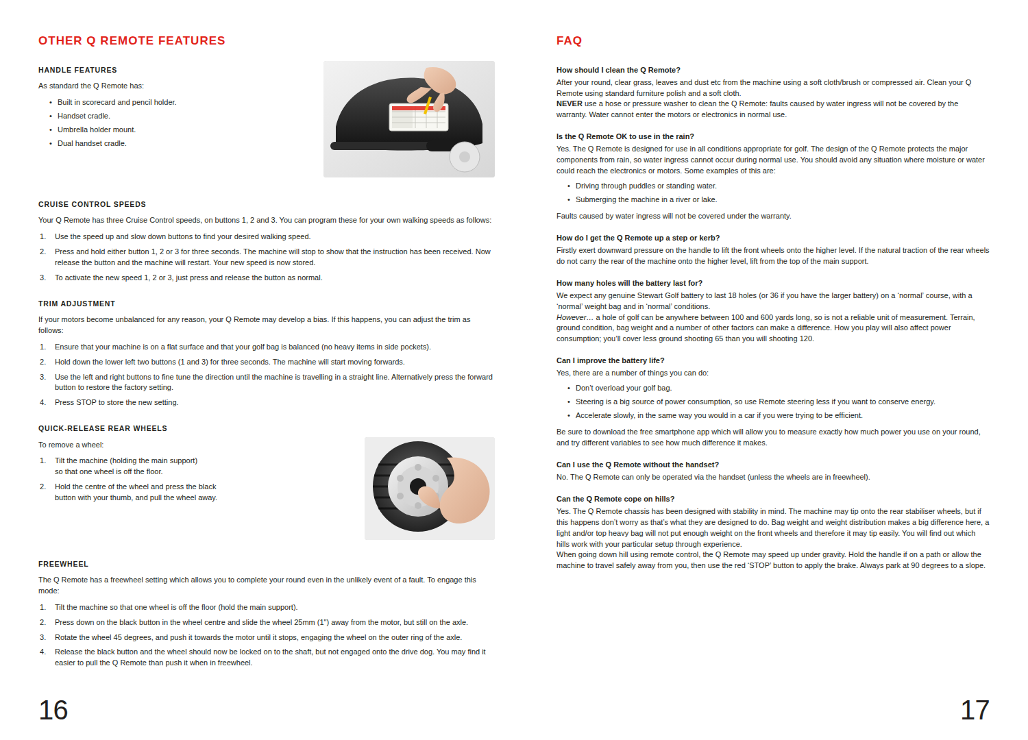Other Q Remote Features
Handle Features
As standard the Q Remote has:
Built in scorecard and pencil holder.
Handset cradle.
Umbrella holder mount.
Dual handset cradle.
Cruise Control Speeds
Your Q Remote has three Cruise Control speeds, on buttons 1, 2 and 3. You can program these for your own walking speeds as follows:
Use the speed up and slow down buttons to find your desired walking speed.
Press and hold either button 1, 2 or 3 for three seconds. The machine will stop to show that the instruction has been received. Now release the button and the machine will restart. Your new speed is now stored.
To activate the new speed 1, 2 or 3, just press and release the button as normal.
Trim Adjustment
If your motors become unbalanced for any reason, your Q Remote may develop a bias. If this happens, you can adjust the trim as follows:
Ensure that your machine is on a flat surface and that your golf bag is balanced (no heavy items in side pockets).
Hold down the lower left two buttons (1 and 3) for three seconds. The machine will start moving forwards.
Use the left and right buttons to fine tune the direction until the machine is travelling in a straight line. Alternatively press the forward button to restore the factory setting.
Press STOP to store the new setting.
Quick-Release Rear Wheels
To remove a wheel:
Tilt the machine (holding the main support)
so that one wheel is off the floor.
Hold the centre of the wheel and press the black
button with your thumb, and pull the wheel away.
Freewheel
The Q Remote has a freewheel setting which allows you to complete your round even in the unlikely event of a fault. To engage this mode:
Tilt the machine so that one wheel is off the floor (hold the main support).
Press down on the black button in the wheel centre and slide the wheel 25mm (1") away from the motor, but still on the axle.
Rotate the wheel 45 degrees, and push it towards the motor until it stops, engaging the wheel on the outer ring of the axle.
Release the black button and the wheel should now be locked on to the shaft, but not engaged onto the drive dog. You may find it easier to pull the Q Remote than push it when in freewheel.
16
FAQ
How should I clean the Q Remote?
After your round, clear grass, leaves and dust etc from the machine using a soft cloth/brush or compressed air. Clean your Q Remote using standard furniture polish and a soft cloth.
NEVER use a hose or pressure washer to clean the Q Remote: faults caused by water ingress will not be covered by the warranty. Water cannot enter the motors or electronics in normal use.
Is the Q Remote OK to use in the rain?
Yes. The Q Remote is designed for use in all conditions appropriate for golf. The design of the Q Remote protects the major components from rain, so water ingress cannot occur during normal use. You should avoid any situation where moisture or water could reach the electronics or motors. Some examples of this are:
Driving through puddles or standing water.
Submerging the machine in a river or lake.
Faults caused by water ingress will not be covered under the warranty.
How do I get the Q Remote up a step or kerb?
Firstly exert downward pressure on the handle to lift the front wheels onto the higher level. If the natural traction of the rear wheels do not carry the rear of the machine onto the higher level, lift from the top of the main support.
How many holes will the battery last for?
We expect any genuine Stewart Golf battery to last 18 holes (or 36 if you have the larger battery) on a ‘normal’ course, with a ‘normal’ weight bag and in ‘normal’ conditions.
However… a hole of golf can be anywhere between 100 and 600 yards long, so is not a reliable unit of measurement. Terrain, ground condition, bag weight and a number of other factors can make a difference. How you play will also affect power consumption; you’ll cover less ground shooting 65 than you will shooting 120.
Can I improve the battery life?
Yes, there are a number of things you can do:
Don’t overload your golf bag.
Steering is a big source of power consumption, so use Remote steering less if you want to conserve energy.
Accelerate slowly, in the same way you would in a car if you were trying to be efficient.
Be sure to download the free smartphone app which will allow you to measure exactly how much power you use on your round, and try different variables to see how much difference it makes.
Can I use the Q Remote without the handset?
No. The Q Remote can only be operated via the handset (unless the wheels are in freewheel).
Can the Q Remote cope on hills?
Yes. The Q Remote chassis has been designed with stability in mind. The machine may tip onto the rear stabiliser wheels, but if this happens don’t worry as that’s what they are designed to do. Bag weight and weight distribution makes a big difference here, a light and/or top heavy bag will not put enough weight on the front wheels and therefore it may tip easily. You will find out which hills work with your particular setup through experience.
When going down hill using remote control, the Q Remote may speed up under gravity. Hold the handle if on a path or allow the machine to travel safely away from you, then use the red ‘STOP’ button to apply the brake. Always park at 90 degrees to a slope.
17